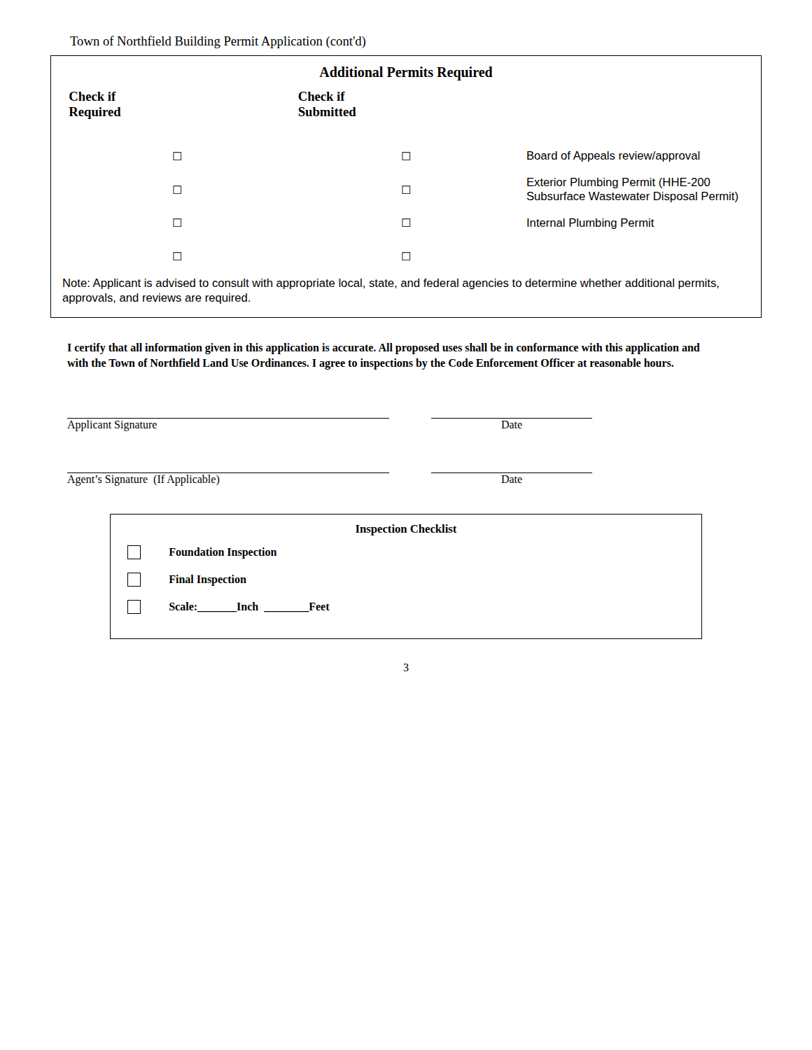Town of Northfield Building Permit Application (cont'd)
Additional Permits Required
| Check if Required | Check if Submitted | |
| --- | --- | --- |
| ☐ | ☐ | Board of Appeals review/approval |
| ☐ | ☐ | Exterior Plumbing Permit (HHE-200 Subsurface Wastewater Disposal Permit) |
| ☐ | ☐ | Internal Plumbing Permit |
| ☐ | ☐ | |
Note: Applicant is advised to consult with appropriate local, state, and federal agencies to determine whether additional permits, approvals, and reviews are required.
I certify that all information given in this application is accurate. All proposed uses shall be in conformance with this application and with the Town of Northfield Land Use Ordinances. I agree to inspections by the Code Enforcement Officer at reasonable hours.
Applicant Signature Date
Agent’s Signature (If Applicable) Date
Inspection Checklist
Foundation Inspection
Final Inspection
Scale:_______Inch ________Feet
3